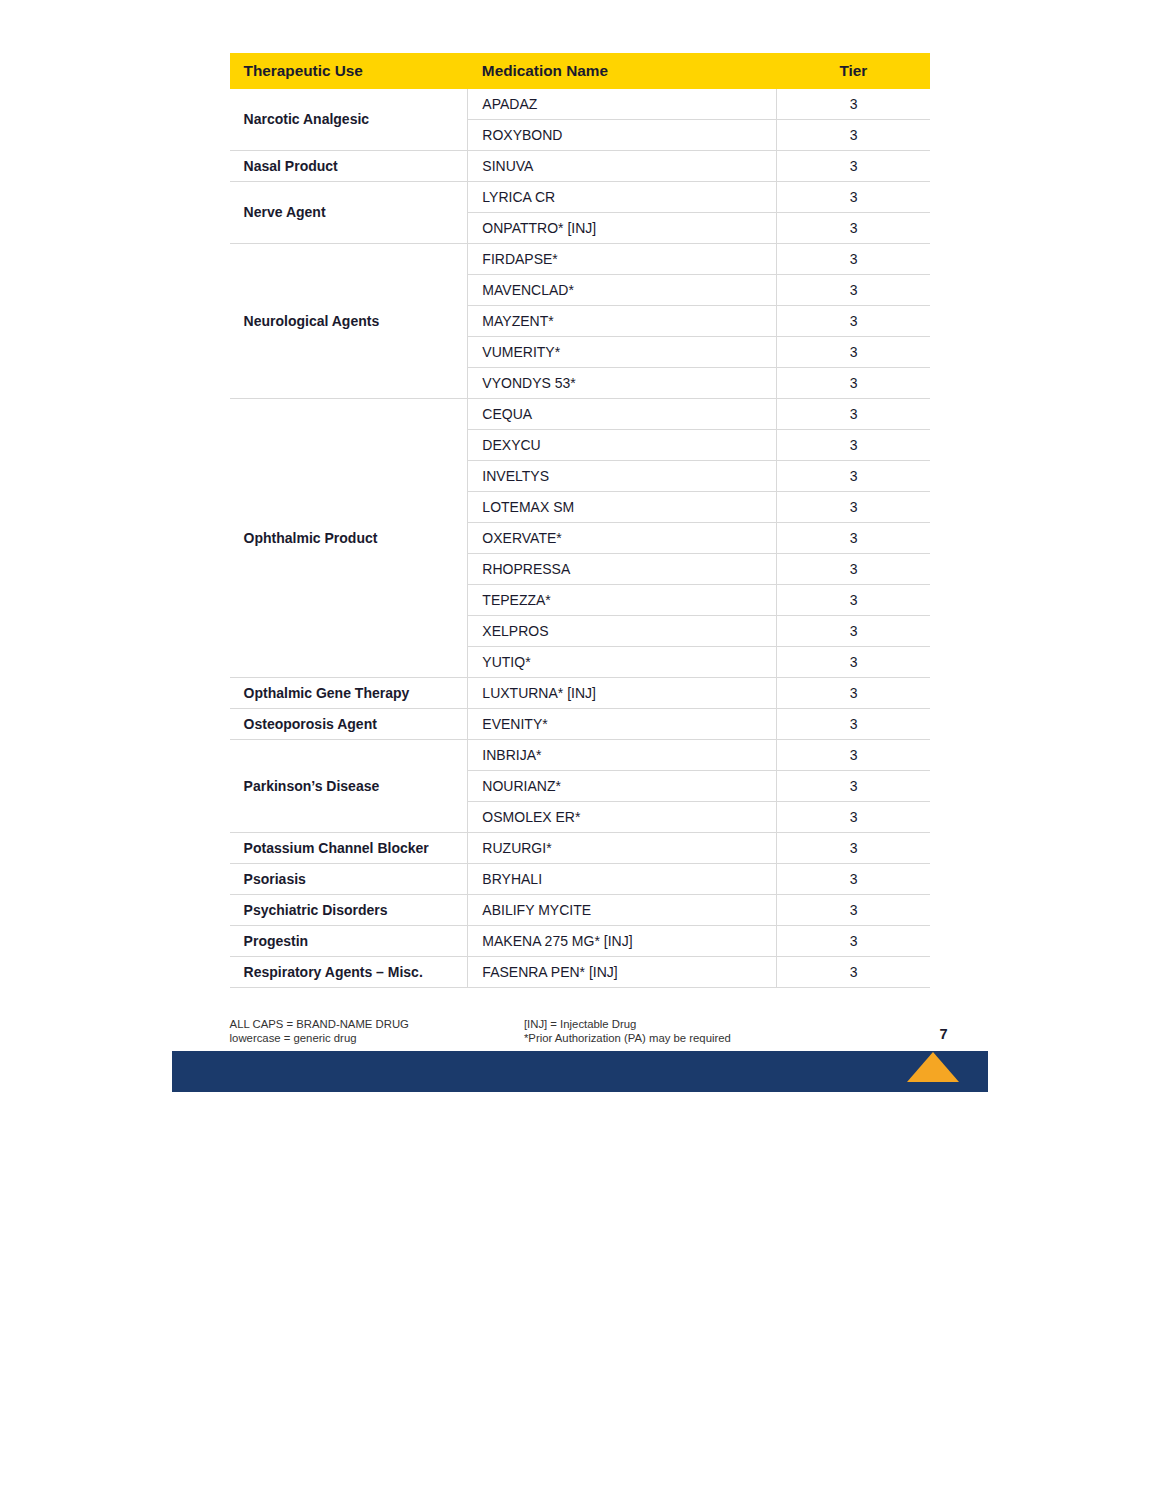| Therapeutic Use | Medication Name | Tier |
| --- | --- | --- |
| Narcotic Analgesic | APADAZ | 3 |
| ROXYBOND | 3 |
| Nasal Product | SINUVA | 3 |
| Nerve Agent | LYRICA CR | 3 |
| ONPATTRO* [INJ] | 3 |
| Neurological Agents | FIRDAPSE* | 3 |
| MAVENCLAD* | 3 |
| MAYZENT* | 3 |
| VUMERITY* | 3 |
| VYONDYS 53* | 3 |
| Ophthalmic Product | CEQUA | 3 |
| DEXYCU | 3 |
| INVELTYS | 3 |
| LOTEMAX SM | 3 |
| OXERVATE* | 3 |
| RHOPRESSA | 3 |
| TEPEZZA* | 3 |
| XELPROS | 3 |
| YUTIQ* | 3 |
| Opthalmic Gene Therapy | LUXTURNA* [INJ] | 3 |
| Osteoporosis Agent | EVENITY* | 3 |
| Parkinson’s Disease | INBRIJA* | 3 |
| NOURIANZ* | 3 |
| OSMOLEX ER* | 3 |
| Potassium Channel Blocker | RUZURGI* | 3 |
| Psoriasis | BRYHALI | 3 |
| Psychiatric Disorders | ABILIFY MYCITE | 3 |
| Progestin | MAKENA 275 MG* [INJ] | 3 |
| Respiratory Agents – Misc. | FASENRA PEN* [INJ] | 3 |
ALL CAPS = BRAND-NAME DRUG
lowercase = generic drug
[INJ] = Injectable Drug
*Prior Authorization (PA) may be required
CastiaRx.com // 866.516.3121 // MemberServices@CastiaRx.com
7